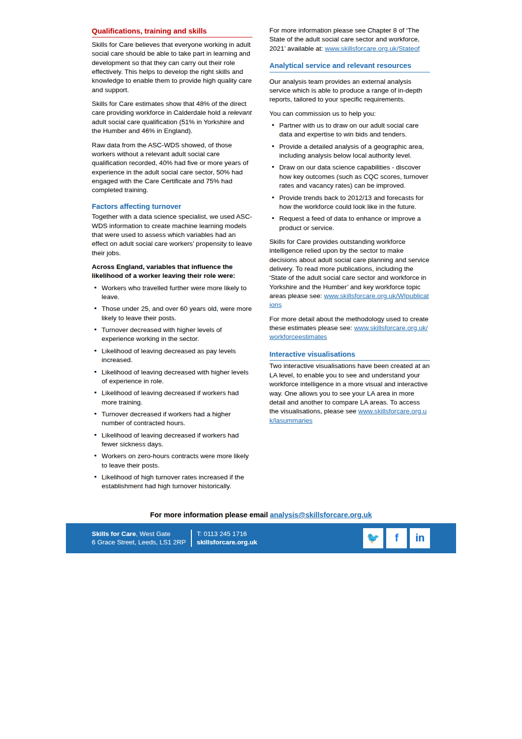Qualifications, training and skills
Skills for Care believes that everyone working in adult social care should be able to take part in learning and development so that they can carry out their role effectively. This helps to develop the right skills and knowledge to enable them to provide high quality care and support.
Skills for Care estimates show that 48% of the direct care providing workforce in Calderdale hold a relevant adult social care qualification (51% in Yorkshire and the Humber and 46% in England).
Raw data from the ASC-WDS showed, of those workers without a relevant adult social care qualification recorded, 40% had five or more years of experience in the adult social care sector, 50% had engaged with the Care Certificate and 75% had completed training.
Factors affecting turnover
Together with a data science specialist, we used ASC-WDS information to create machine learning models that were used to assess which variables had an effect on adult social care workers’ propensity to leave their jobs.
Across England, variables that influence the likelihood of a worker leaving their role were:
Workers who travelled further were more likely to leave.
Those under 25, and over 60 years old, were more likely to leave their posts.
Turnover decreased with higher levels of experience working in the sector.
Likelihood of leaving decreased as pay levels increased.
Likelihood of leaving decreased with higher levels of experience in role.
Likelihood of leaving decreased if workers had more training.
Turnover decreased if workers had a higher number of contracted hours.
Likelihood of leaving decreased if workers had fewer sickness days.
Workers on zero-hours contracts were more likely to leave their posts.
Likelihood of high turnover rates increased if the establishment had high turnover historically.
For more information please see Chapter 8 of ‘The State of the adult social care sector and workforce, 2021’ available at: www.skillsforcare.org.uk/Stateof
Analytical service and relevant resources
Our analysis team provides an external analysis service which is able to produce a range of in-depth reports, tailored to your specific requirements.
You can commission us to help you:
Partner with us to draw on our adult social care data and expertise to win bids and tenders.
Provide a detailed analysis of a geographic area, including analysis below local authority level.
Draw on our data science capabilities - discover how key outcomes (such as CQC scores, turnover rates and vacancy rates) can be improved.
Provide trends back to 2012/13 and forecasts for how the workforce could look like in the future.
Request a feed of data to enhance or improve a product or service.
Skills for Care provides outstanding workforce intelligence relied upon by the sector to make decisions about adult social care planning and service delivery. To read more publications, including the ‘State of the adult social care sector and workforce in Yorkshire and the Humber’ and key workforce topic areas please see: www.skillsforcare.org.uk/WIpublications
For more detail about the methodology used to create these estimates please see: www.skillsforcare.org.uk/workforceestimates
Interactive visualisations
Two interactive visualisations have been created at an LA level, to enable you to see and understand your workforce intelligence in a more visual and interactive way. One allows you to see your LA area in more detail and another to compare LA areas. To access the visualisations, please see www.skillsforcare.org.uk/lasummaries
For more information please email analysis@skillsforcare.org.uk
Skills for Care, West Gate
6 Grace Street, Leeds, LS1 2RP
T: 0113 245 1716
skillsforcare.org.uk
🐦
f
in